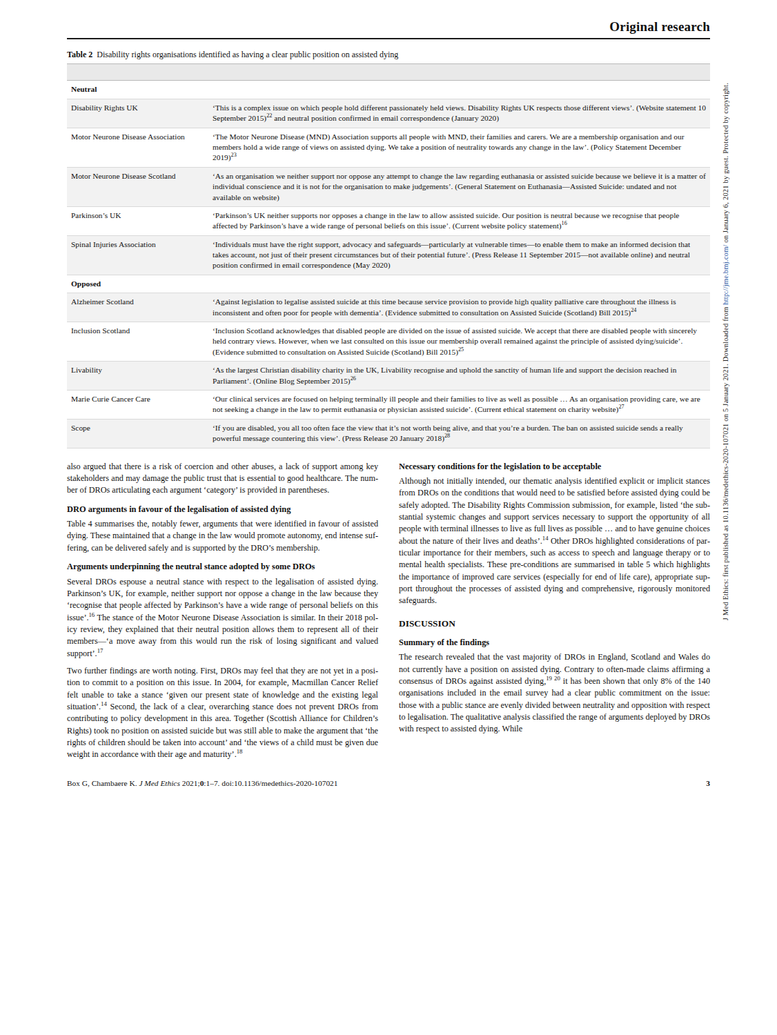J Med Ethics: first published as 10.1136/medethics-2020-107021 on 5 January 2021. Downloaded from http://jme.bmj.com/ on January 6, 2021 by guest. Protected by copyright.
Original research
Table 2 Disability rights organisations identified as having a clear public position on assisted dying
| Neutral |
| Disability Rights UK | ‘This is a complex issue on which people hold different passionately held views. Disability Rights UK respects those different views’. (Website statement 10 September 2015) 22 and neutral position confirmed in email correspondence (January 2020) |
| Motor Neurone Disease Association | ‘The Motor Neurone Disease (MND) Association supports all people with MND, their families and carers. We are a membership organisation and our members hold a wide range of views on assisted dying. We take a position of neutrality towards any change in the law’. (Policy Statement December 2019) 23 |
| Motor Neurone Disease Scotland | ‘As an organisation we neither support nor oppose any attempt to change the law regarding euthanasia or assisted suicide because we believe it is a matter of individual conscience and it is not for the organisation to make judgements’. (General Statement on Euthanasia—Assisted Suicide: undated and not available on website) |
| Parkinson’s UK | ‘Parkinson’s UK neither supports nor opposes a change in the law to allow assisted suicide. Our position is neutral because we recognise that people affected by Parkinson’s have a wide range of personal beliefs on this issue’. (Current website policy statement) 16 |
| Spinal Injuries Association | ‘Individuals must have the right support, advocacy and safeguards—particularly at vulnerable times—to enable them to make an informed decision that takes account, not just of their present circumstances but of their potential future’. (Press Release 11 September 2015—not available online) and neutral position confirmed in email correspondence (May 2020) |
| Opposed |
| Alzheimer Scotland | ‘Against legislation to legalise assisted suicide at this time because service provision to provide high quality palliative care throughout the illness is inconsistent and often poor for people with dementia’. (Evidence submitted to consultation on Assisted Suicide (Scotland) Bill 2015) 24 |
| Inclusion Scotland | ‘Inclusion Scotland acknowledges that disabled people are divided on the issue of assisted suicide. We accept that there are disabled people with sincerely held contrary views. However, when we last consulted on this issue our membership overall remained against the principle of assisted dying/suicide’. (Evidence submitted to consultation on Assisted Suicide (Scotland) Bill 2015) 25 |
| Livability | ‘As the largest Christian disability charity in the UK, Livability recognise and uphold the sanctity of human life and support the decision reached in Parliament’. (Online Blog September 2015) 26 |
| Marie Curie Cancer Care | ‘Our clinical services are focused on helping terminally ill people and their families to live as well as possible … As an organisation providing care, we are not seeking a change in the law to permit euthanasia or physician assisted suicide’. (Current ethical statement on charity website) 27 |
| Scope | ‘If you are disabled, you all too often face the view that it’s not worth being alive, and that you’re a burden. The ban on assisted suicide sends a really powerful message countering this view’. (Press Release 20 January 2018) 28 |
also argued that there is a risk of coercion and other abuses, a lack of support among key stakeholders and may damage the public trust that is essential to good healthcare. The number of DROs articulating each argument ‘category’ is provided in parentheses.
DRO arguments in favour of the legalisation of assisted dying
Table 4 summarises the, notably fewer, arguments that were identified in favour of assisted dying. These maintained that a change in the law would promote autonomy, end intense suffering, can be delivered safely and is supported by the DRO’s membership.
Arguments underpinning the neutral stance adopted by some DROs
Several DROs espouse a neutral stance with respect to the legalisation of assisted dying. Parkinson’s UK, for example, neither support nor oppose a change in the law because they ‘recognise that people affected by Parkinson’s have a wide range of personal beliefs on this issue’.16 The stance of the Motor Neurone Disease Association is similar. In their 2018 policy review, they explained that their neutral position allows them to represent all of their members—‘a move away from this would run the risk of losing significant and valued support’.17
Two further findings are worth noting. First, DROs may feel that they are not yet in a position to commit to a position on this issue. In 2004, for example, Macmillan Cancer Relief felt unable to take a stance ‘given our present state of knowledge and the existing legal situation’.14 Second, the lack of a clear, overarching stance does not prevent DROs from contributing to policy development in this area. Together (Scottish Alliance for Children’s Rights) took no position on assisted suicide but was still able to make the argument that ‘the rights of children should be taken into account’ and ‘the views of a child must be given due weight in accordance with their age and maturity’.18
Necessary conditions for the legislation to be acceptable
Although not initially intended, our thematic analysis identified explicit or implicit stances from DROs on the conditions that would need to be satisfied before assisted dying could be safely adopted. The Disability Rights Commission submission, for example, listed ‘the substantial systemic changes and support services necessary to support the opportunity of all people with terminal illnesses to live as full lives as possible … and to have genuine choices about the nature of their lives and deaths’.14 Other DROs highlighted considerations of particular importance for their members, such as access to speech and language therapy or to mental health specialists. These pre-conditions are summarised in table 5 which highlights the importance of improved care services (especially for end of life care), appropriate support throughout the processes of assisted dying and comprehensive, rigorously monitored safeguards.
DISCUSSION
Summary of the findings
The research revealed that the vast majority of DROs in England, Scotland and Wales do not currently have a position on assisted dying. Contrary to often-made claims affirming a consensus of DROs against assisted dying,19 20 it has been shown that only 8% of the 140 organisations included in the email survey had a clear public commitment on the issue: those with a public stance are evenly divided between neutrality and opposition with respect to legalisation. The qualitative analysis classified the range of arguments deployed by DROs with respect to assisted dying. While
Box G, Chambaere K. J Med Ethics 2021;0:1–7. doi:10.1136/medethics-2020-107021
3